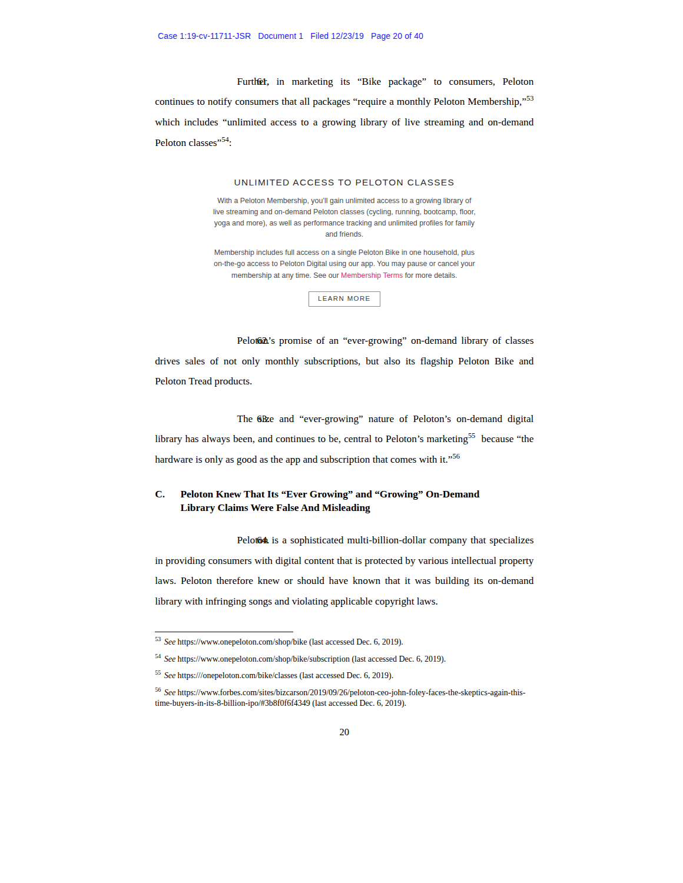Case 1:19-cv-11711-JSR Document 1 Filed 12/23/19 Page 20 of 40
61. Further, in marketing its “Bike package” to consumers, Peloton continues to notify consumers that all packages “require a monthly Peloton Membership,”53 which includes “unlimited access to a growing library of live streaming and on-demand Peloton classes”54:
UNLIMITED ACCESS TO PELOTON CLASSES
With a Peloton Membership, you’ll gain unlimited access to a growing library of live streaming and on-demand Peloton classes (cycling, running, bootcamp, floor, yoga and more), as well as performance tracking and unlimited profiles for family and friends.
Membership includes full access on a single Peloton Bike in one household, plus on-the-go access to Peloton Digital using our app. You may pause or cancel your membership at any time. See our Membership Terms for more details.
LEARN MORE
62. Peloton’s promise of an “ever-growing” on-demand library of classes drives sales of not only monthly subscriptions, but also its flagship Peloton Bike and Peloton Tread products.
63. The size and “ever-growing” nature of Peloton’s on-demand digital library has always been, and continues to be, central to Peloton’s marketing55 because “the hardware is only as good as the app and subscription that comes with it.”56
C. Peloton Knew That Its “Ever Growing” and “Growing” On-Demand Library Claims Were False And Misleading
64. Peloton is a sophisticated multi-billion-dollar company that specializes in providing consumers with digital content that is protected by various intellectual property laws. Peloton therefore knew or should have known that it was building its on-demand library with infringing songs and violating applicable copyright laws.
53 See https://www.onepeloton.com/shop/bike (last accessed Dec. 6, 2019).
54 See https://www.onepeloton.com/shop/bike/subscription (last accessed Dec. 6, 2019).
55 See https:///onepeloton.com/bike/classes (last accessed Dec. 6, 2019).
56 See https://www.forbes.com/sites/bizcarson/2019/09/26/peloton-ceo-john-foley-faces-the-skeptics-again-this-time-buyers-in-its-8-billion-ipo/#3b8f0f6f4349 (last accessed Dec. 6, 2019).
20